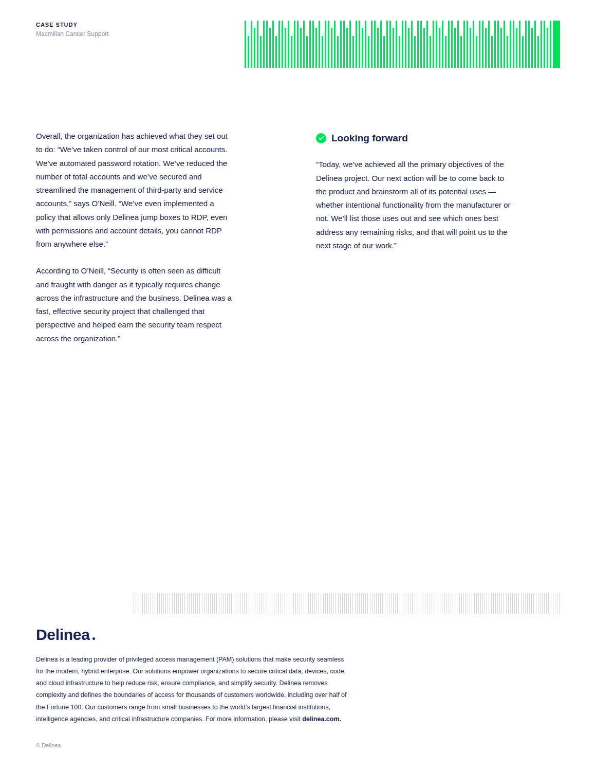Case Study
Macmillan Cancer Support
Overall, the organization has achieved what they set out to do: “We’ve taken control of our most critical accounts. We’ve automated password rotation. We’ve reduced the number of total accounts and we’ve secured and streamlined the management of third-party and service accounts,” says O’Neill. “We’ve even implemented a policy that allows only Delinea jump boxes to RDP, even with permissions and account details, you cannot RDP from anywhere else.”
According to O’Neill, “Security is often seen as difficult and fraught with danger as it typically requires change across the infrastructure and the business. Delinea was a fast, effective security project that challenged that perspective and helped earn the security team respect across the organization.”
Looking forward
“Today, we’ve achieved all the primary objectives of the Delinea project. Our next action will be to come back to the product and brainstorm all of its potential uses — whether intentional functionality from the manufacturer or not. We’ll list those uses out and see which ones best address any remaining risks, and that will point us to the next stage of our work.”
Delinea
Delinea is a leading provider of privileged access management (PAM) solutions that make security seamless for the modern, hybrid enterprise. Our solutions empower organizations to secure critical data, devices, code, and cloud infrastructure to help reduce risk, ensure compliance, and simplify security. Delinea removes complexity and defines the boundaries of access for thousands of customers worldwide, including over half of the Fortune 100. Our customers range from small businesses to the world’s largest financial institutions, intelligence agencies, and critical infrastructure companies. For more information, please visit delinea.com.
© Delinea